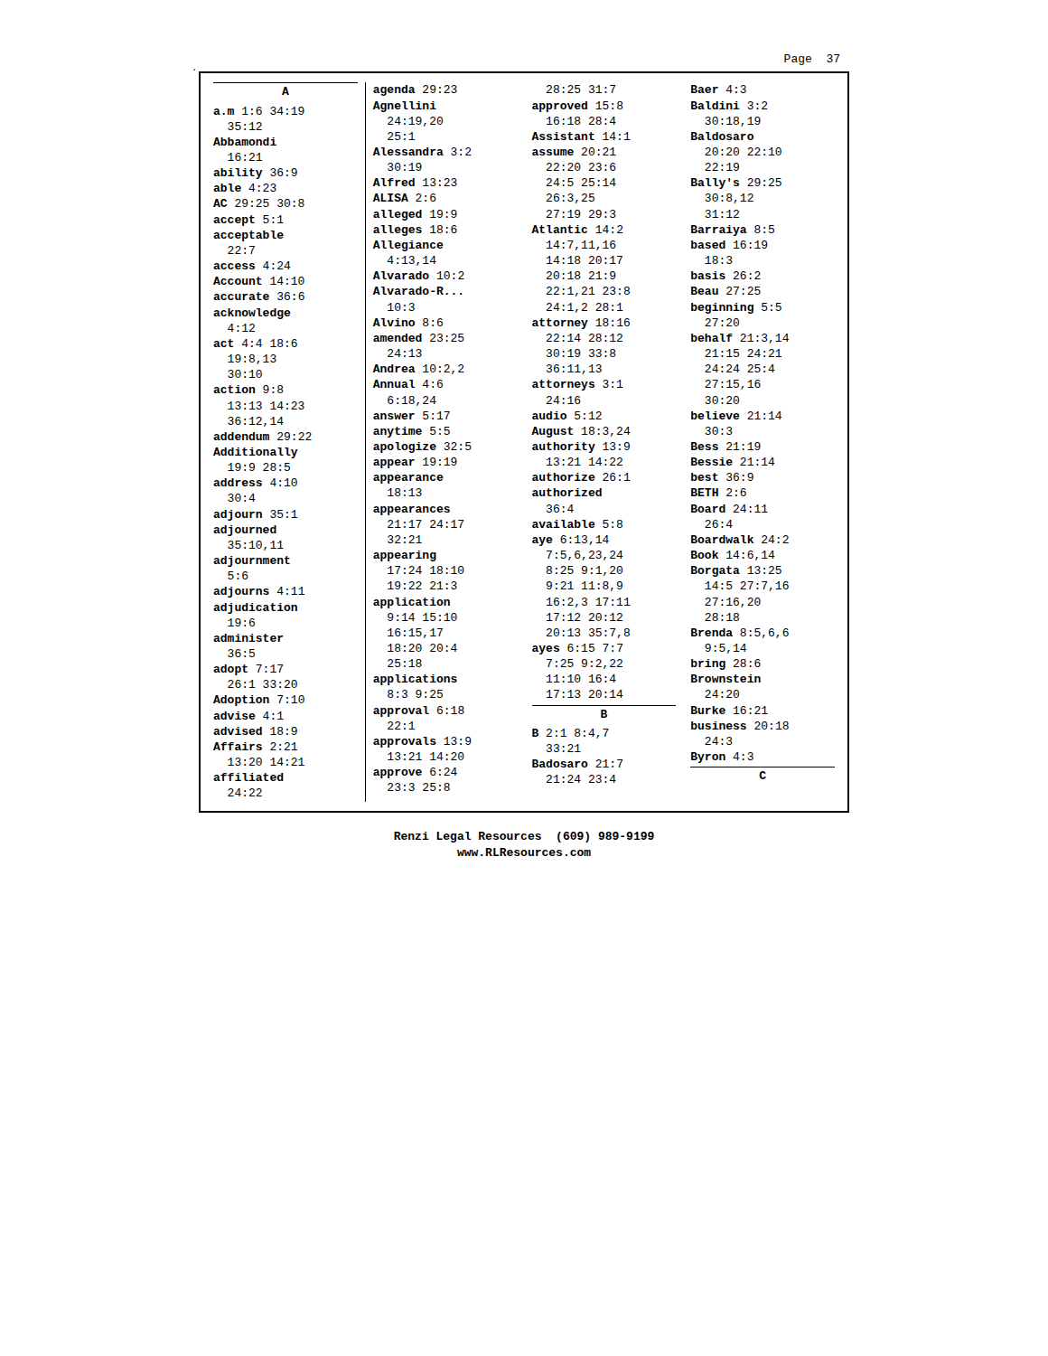.
Page 37
A
a.m 1:6 34:19
35:12
Abbamondi
16:21
ability 36:9
able 4:23
AC 29:25 30:8
accept 5:1
acceptable
22:7
access 4:24
Account 14:10
accurate 36:6
acknowledge
4:12
act 4:4 18:6
19:8,13
30:10
action 9:8
13:13 14:23
36:12,14
addendum 29:22
Additionally
19:9 28:5
address 4:10
30:4
adjourn 35:1
adjourned
35:10,11
adjournment
5:6
adjourns 4:11
adjudication
19:6
administer
36:5
adopt 7:17
26:1 33:20
Adoption 7:10
advise 4:1
advised 18:9
Affairs 2:21
13:20 14:21
affiliated
24:22
agenda 29:23
Agnellini
24:19,20
25:1
Alessandra 3:2
30:19
Alfred 13:23
ALISA 2:6
alleged 19:9
alleges 18:6
Allegiance
4:13,14
Alvarado 10:2
Alvarado-R...
10:3
Alvino 8:6
amended 23:25
24:13
Andrea 10:2,2
Annual 4:6
6:18,24
answer 5:17
anytime 5:5
apologize 32:5
appear 19:19
appearance
18:13
appearances
21:17 24:17
32:21
appearing
17:24 18:10
19:22 21:3
application
9:14 15:10
16:15,17
18:20 20:4
25:18
applications
8:3 9:25
approval 6:18
22:1
approvals 13:9
13:21 14:20
approve 6:24
23:3 25:8
28:25 31:7
approved 15:8
16:18 28:4
Assistant 14:1
assume 20:21
22:20 23:6
24:5 25:14
26:3,25
27:19 29:3
Atlantic 14:2
14:7,11,16
14:18 20:17
20:18 21:9
22:1,21 23:8
24:1,2 28:1
attorney 18:16
22:14 28:12
30:19 33:8
36:11,13
attorneys 3:1
24:16
audio 5:12
August 18:3,24
authority 13:9
13:21 14:22
authorize 26:1
authorized
36:4
available 5:8
aye 6:13,14
7:5,6,23,24
8:25 9:1,20
9:21 11:8,9
16:2,3 17:11
17:12 20:12
20:13 35:7,8
ayes 6:15 7:7
7:25 9:2,22
11:10 16:4
17:13 20:14
B
B 2:1 8:4,7
33:21
Badosaro 21:7
21:24 23:4
Baer 4:3
Baldini 3:2
30:18,19
Baldosaro
20:20 22:10
22:19
Bally's 29:25
30:8,12
31:12
Barraiya 8:5
based 16:19
18:3
basis 26:2
Beau 27:25
beginning 5:5
27:20
behalf 21:3,14
21:15 24:21
24:24 25:4
27:15,16
30:20
believe 21:14
30:3
Bess 21:19
Bessie 21:14
best 36:9
BETH 2:6
Board 24:11
26:4
Boardwalk 24:2
Book 14:6,14
Borgata 13:25
14:5 27:7,16
27:16,20
28:18
Brenda 8:5,6,6
9:5,14
bring 28:6
Brownstein
24:20
Burke 16:21
business 20:18
24:3
Byron 4:3
C
Renzi Legal Resources (609) 989-9199
www.RLResources.com